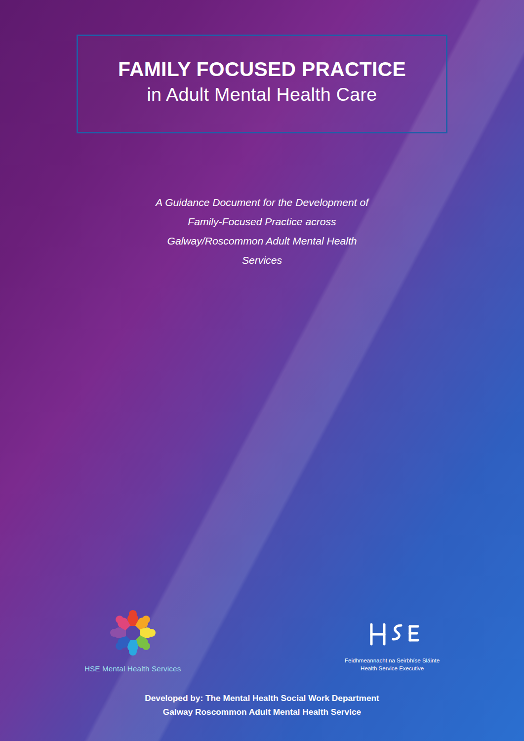Family Focused Practice in Adult Mental Health Care
A Guidance Document for the Development of
Family-Focused Practice across
Galway/Roscommon Adult Mental Health Services
HSE Mental Health Services
Feidhmeannacht na Seirbhíse Sláinte
Health Service Executive
Developed by: The Mental Health Social Work Department
Galway Roscommon Adult Mental Health Service